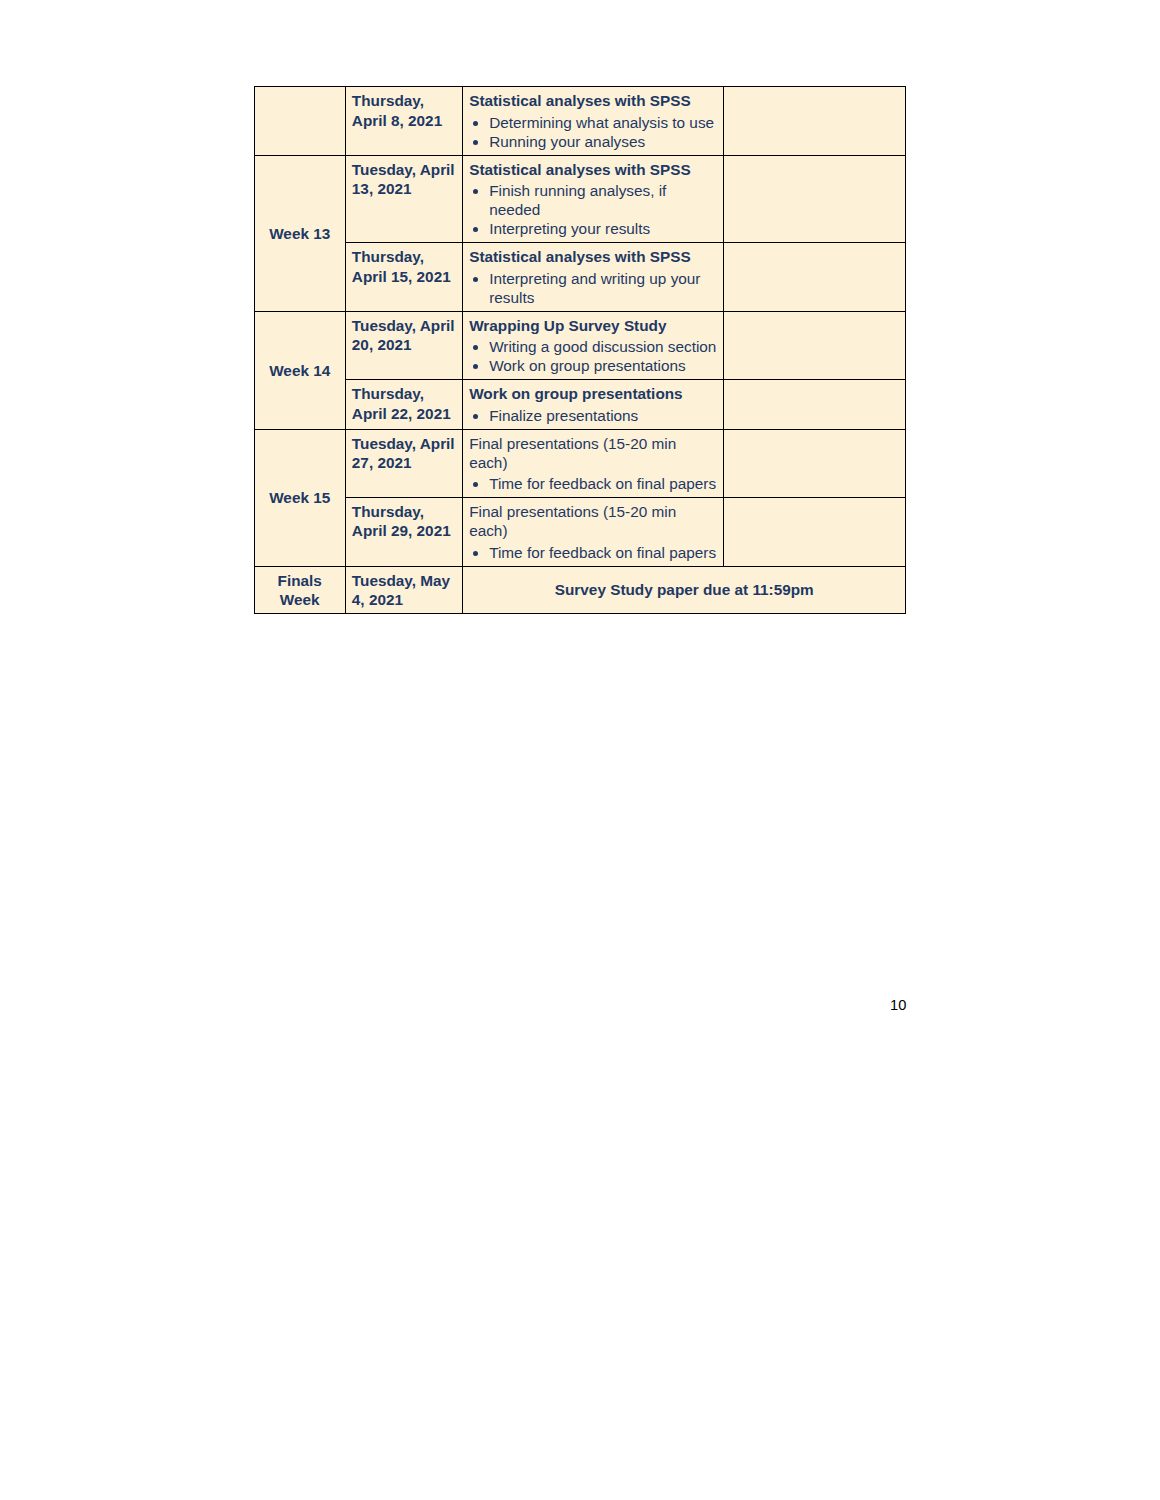| | Thursday, April 8, 2021 | Statistical analyses with SPSS Determining what analysis to use Running your analyses | |
| Week 13 | Tuesday, April 13, 2021 | Statistical analyses with SPSS Finish running analyses, if needed Interpreting your results | |
| Thursday, April 15, 2021 | Statistical analyses with SPSS Interpreting and writing up your results | |
| Week 14 | Tuesday, April 20, 2021 | Wrapping Up Survey Study Writing a good discussion section Work on group presentations | |
| Thursday, April 22, 2021 | Work on group presentations Finalize presentations | |
| Week 15 | Tuesday, April 27, 2021 | Final presentations (15-20 min each) Time for feedback on final papers | |
| Thursday, April 29, 2021 | Final presentations (15-20 min each) Time for feedback on final papers | |
| Finals Week | Tuesday, May 4, 2021 | Survey Study paper due at 11:59pm |
10